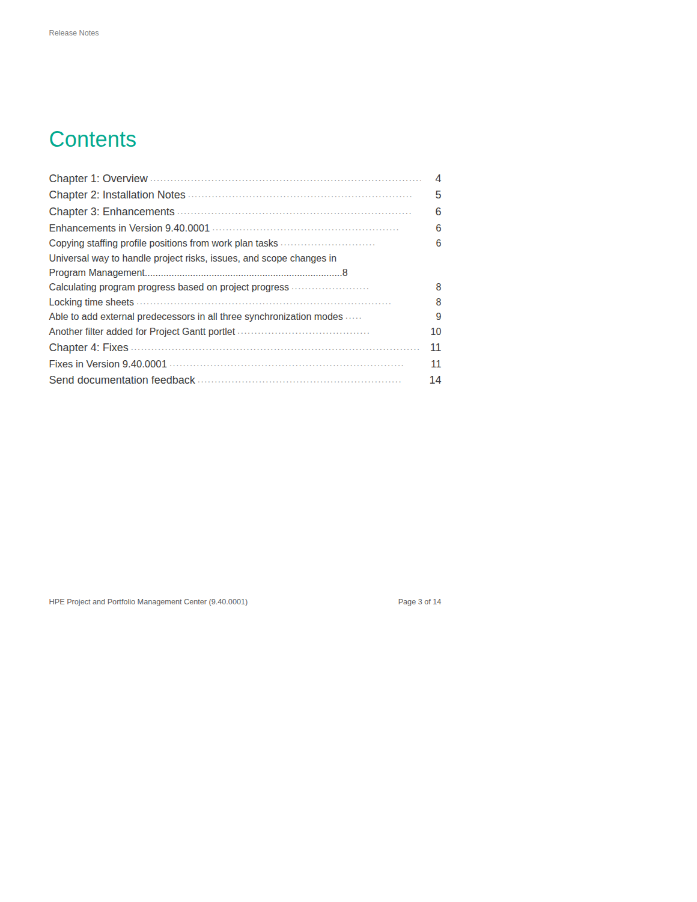Release Notes
Contents
Chapter 1: Overview ................................................................................... 4
Chapter 2: Installation Notes .................................................................. 5
Chapter 3: Enhancements ..................................................................... 6
Enhancements in Version 9.40.0001 ....................................................... 6
Copying staffing profile positions from work plan tasks ............................ 6
Universal way to handle project risks, issues, and scope changes in Program Management .......................................................................... 8
Calculating program progress based on project progress ....................... 8
Locking time sheets ........................................................................... 8
Able to add external predecessors in all three synchronization modes ..... 9
Another filter added for Project Gantt portlet ....................................... 10
Chapter 4: Fixes ..................................................................................... 11
Fixes in Version 9.40.0001 ..................................................................... 11
Send documentation feedback ............................................................ 14
HPE Project and Portfolio Management Center (9.40.0001) Page 3 of 14